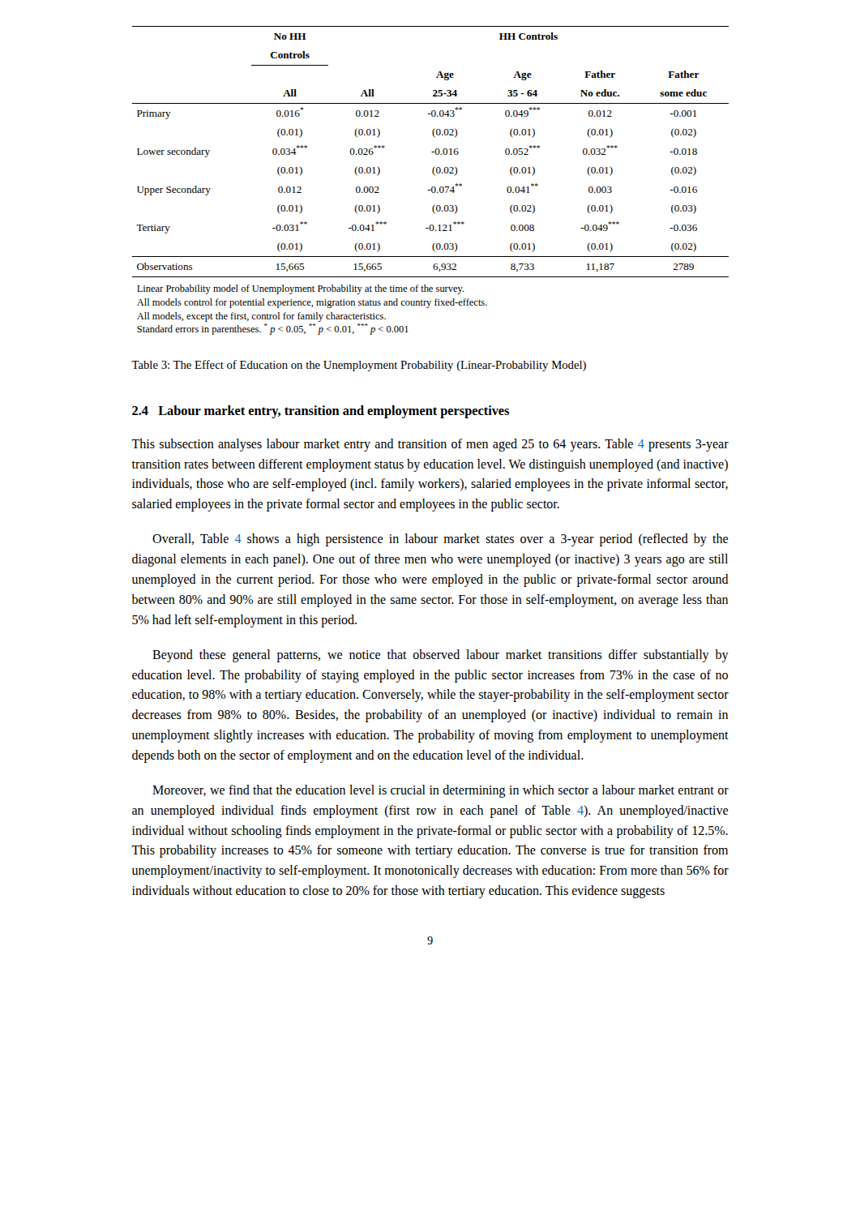| | No HH | HH Controls |
| --- | --- | --- |
| | Controls | |
| | | | Age | Age | Father | Father |
| | All | All | 25-34 | 35 - 64 | No educ. | some educ |
| Primary | 0.016 * | 0.012 | -0.043 ** | 0.049 *** | 0.012 | -0.001 |
| | (0.01) | (0.01) | (0.02) | (0.01) | (0.01) | (0.02) |
| Lower secondary | 0.034 *** | 0.026 *** | -0.016 | 0.052 *** | 0.032 *** | -0.018 |
| | (0.01) | (0.01) | (0.02) | (0.01) | (0.01) | (0.02) |
| Upper Secondary | 0.012 | 0.002 | -0.074 ** | 0.041 ** | 0.003 | -0.016 |
| | (0.01) | (0.01) | (0.03) | (0.02) | (0.01) | (0.03) |
| Tertiary | -0.031 ** | -0.041 *** | -0.121 *** | 0.008 | -0.049 *** | -0.036 |
| | (0.01) | (0.01) | (0.03) | (0.01) | (0.01) | (0.02) |
| Observations | 15,665 | 15,665 | 6,932 | 8,733 | 11,187 | 2789 |
Linear Probability model of Unemployment Probability at the time of the survey.
All models control for potential experience, migration status and country fixed-effects.
All models, except the first, control for family characteristics.
Standard errors in parentheses. * p < 0.05, ** p < 0.01, *** p < 0.001
Table 3: The Effect of Education on the Unemployment Probability (Linear-Probability Model)
2.4 Labour market entry, transition and employment perspectives
This subsection analyses labour market entry and transition of men aged 25 to 64 years. Table 4 presents 3-year transition rates between different employment status by education level. We distinguish unemployed (and inactive) individuals, those who are self-employed (incl. family workers), salaried employees in the private informal sector, salaried employees in the private formal sector and employees in the public sector.
Overall, Table 4 shows a high persistence in labour market states over a 3-year period (reflected by the diagonal elements in each panel). One out of three men who were unemployed (or inactive) 3 years ago are still unemployed in the current period. For those who were employed in the public or private-formal sector around between 80% and 90% are still employed in the same sector. For those in self-employment, on average less than 5% had left self-employment in this period.
Beyond these general patterns, we notice that observed labour market transitions differ substantially by education level. The probability of staying employed in the public sector increases from 73% in the case of no education, to 98% with a tertiary education. Conversely, while the stayer-probability in the self-employment sector decreases from 98% to 80%. Besides, the probability of an unemployed (or inactive) individual to remain in unemployment slightly increases with education. The probability of moving from employment to unemployment depends both on the sector of employment and on the education level of the individual.
Moreover, we find that the education level is crucial in determining in which sector a labour market entrant or an unemployed individual finds employment (first row in each panel of Table 4). An unemployed/inactive individual without schooling finds employment in the private-formal or public sector with a probability of 12.5%. This probability increases to 45% for someone with tertiary education. The converse is true for transition from unemployment/inactivity to self-employment. It monotonically decreases with education: From more than 56% for individuals without education to close to 20% for those with tertiary education. This evidence suggests
9